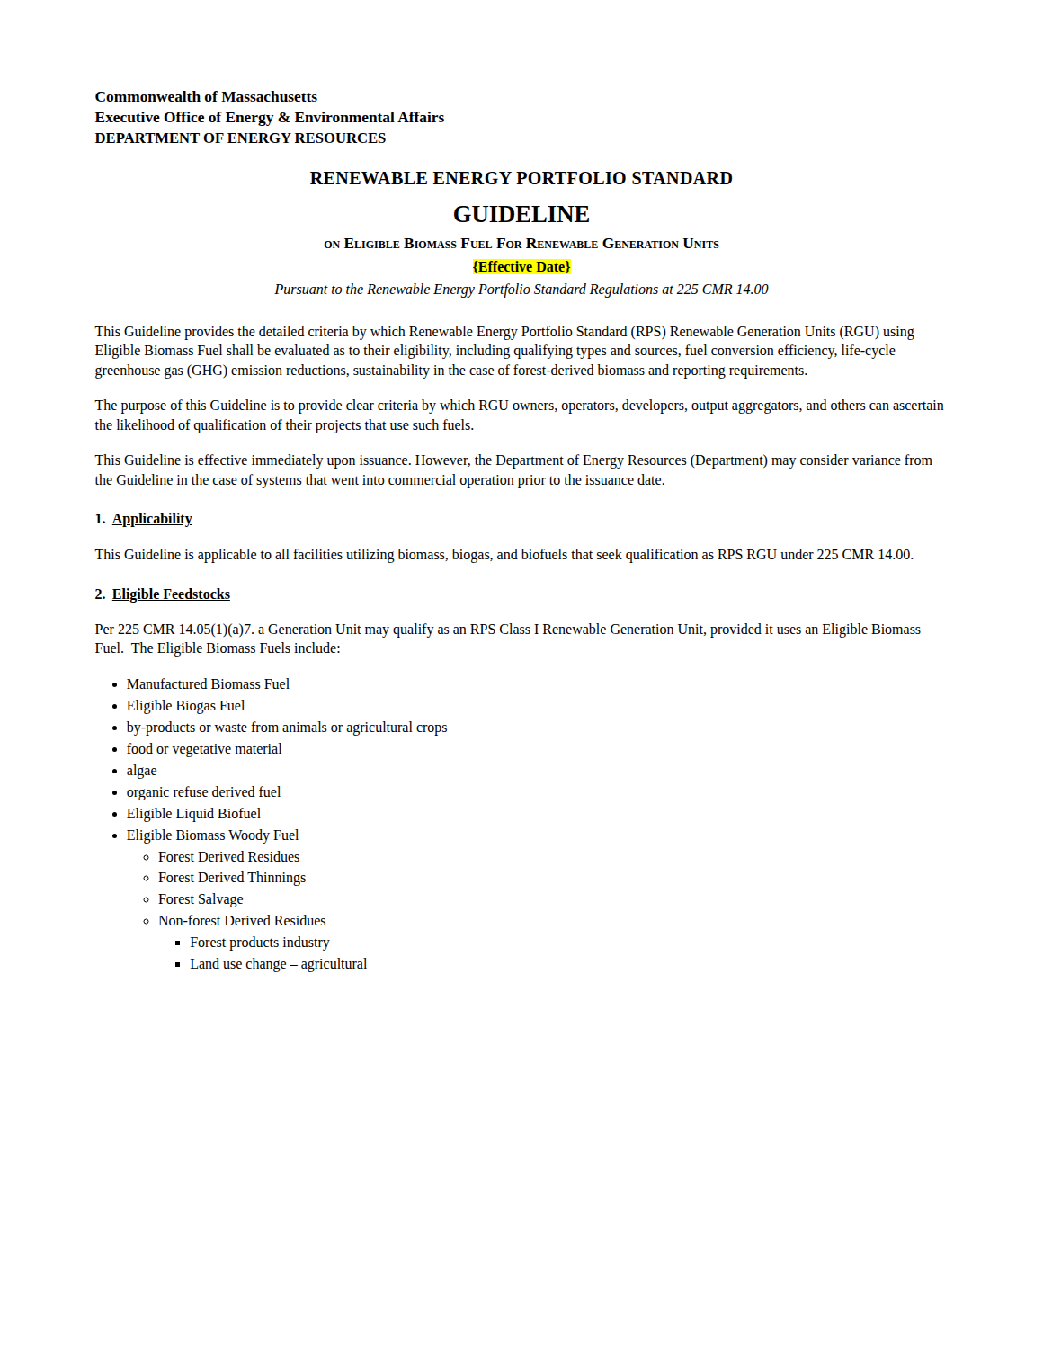Commonwealth of Massachusetts
Executive Office of Energy & Environmental Affairs
DEPARTMENT OF ENERGY RESOURCES
RENEWABLE ENERGY PORTFOLIO STANDARD
GUIDELINE
on Eligible Biomass Fuel For Renewable Generation Units
{Effective Date}
Pursuant to the Renewable Energy Portfolio Standard Regulations at 225 CMR 14.00
This Guideline provides the detailed criteria by which Renewable Energy Portfolio Standard (RPS) Renewable Generation Units (RGU) using Eligible Biomass Fuel shall be evaluated as to their eligibility, including qualifying types and sources, fuel conversion efficiency, life-cycle greenhouse gas (GHG) emission reductions, sustainability in the case of forest-derived biomass and reporting requirements.
The purpose of this Guideline is to provide clear criteria by which RGU owners, operators, developers, output aggregators, and others can ascertain the likelihood of qualification of their projects that use such fuels.
This Guideline is effective immediately upon issuance. However, the Department of Energy Resources (Department) may consider variance from the Guideline in the case of systems that went into commercial operation prior to the issuance date.
1. Applicability
This Guideline is applicable to all facilities utilizing biomass, biogas, and biofuels that seek qualification as RPS RGU under 225 CMR 14.00.
2. Eligible Feedstocks
Per 225 CMR 14.05(1)(a)7. a Generation Unit may qualify as an RPS Class I Renewable Generation Unit, provided it uses an Eligible Biomass Fuel. The Eligible Biomass Fuels include:
Manufactured Biomass Fuel
Eligible Biogas Fuel
by-products or waste from animals or agricultural crops
food or vegetative material
algae
organic refuse derived fuel
Eligible Liquid Biofuel
Eligible Biomass Woody Fuel
Forest Derived Residues
Forest Derived Thinnings
Forest Salvage
Non-forest Derived Residues
Forest products industry
Land use change – agricultural